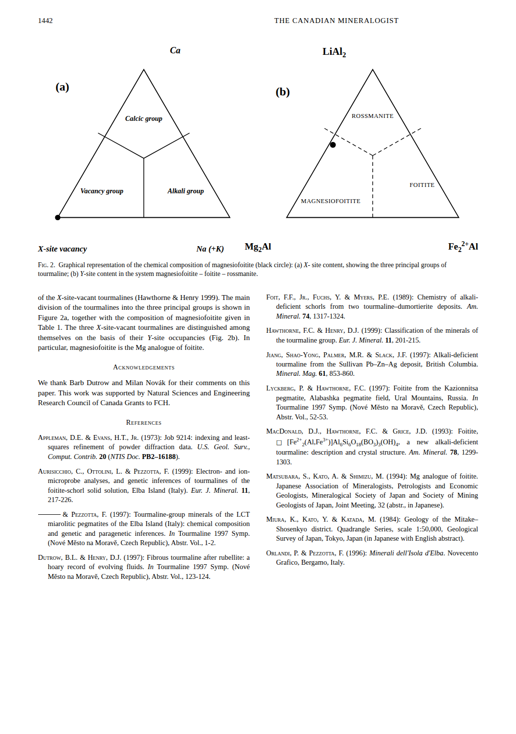1442 THE CANADIAN MINERALOGIST
Ca LiAl2 (a) (b)
Calcic group Vacancy group Alkali group
ROSSMANITE FOITITE MAGNESIOFOITITE
X-site vacancy Na (+K) Mg2Al Fe22+Al
Fig. 2. Graphical representation of the chemical composition of magnesiofoitite (black circle): (a) X- site content, showing the three principal groups of tourmaline; (b) Y-site content in the system magnesiofoitite – foitite – rossmanite.
of the X-site-vacant tourmalines (Hawthorne & Henry 1999). The main division of the tourmalines into the three principal groups is shown in Figure 2a, together with the composition of magnesiofoitite given in Table 1. The three X-site-vacant tourmalines are distinguished among themselves on the basis of their Y-site occupancies (Fig. 2b). In particular, magnesiofoitite is the Mg analogue of foitite.
Acknowledgements
We thank Barb Dutrow and Milan Novák for their comments on this paper. This work was supported by Natural Sciences and Engineering Research Council of Canada Grants to FCH.
References
Appleman, D.E. & Evans, H.T., Jr. (1973): Job 9214: indexing and least-squares refinement of powder diffraction data. U.S. Geol. Surv., Comput. Contrib. 20 (NTIS Doc. PB2–16188).
Aurisicchio, C., Ottolini, L. & Pezzotta, F. (1999): Electron- and ion-microprobe analyses, and genetic inferences of tourmalines of the foitite-schorl solid solution, Elba Island (Italy). Eur. J. Mineral. 11, 217-226.
& Pezzotta, F. (1997): Tourmaline-group minerals of the LCT miarolitic pegmatites of the Elba Island (Italy): chemical composition and genetic and paragenetic inferences. In Tourmaline 1997 Symp. (Nové Město na Moravě, Czech Republic), Abstr. Vol., 1-2.
Dutrow, B.L. & Henry, D.J. (1997): Fibrous tourmaline after rubellite: a hoary record of evolving fluids. In Tourmaline 1997 Symp. (Nové Město na Moravě, Czech Republic), Abstr. Vol., 123-124.
Foit, F.F., Jr., Fuchs, Y. & Myers, P.E. (1989): Chemistry of alkali-deficient schorls from two tourmaline–dumortierite deposits. Am. Mineral. 74, 1317-1324.
Hawthorne, F.C. & Henry, D.J. (1999): Classification of the minerals of the tourmaline group. Eur. J. Mineral. 11, 201-215.
Jiang, Shao-Yong, Palmer, M.R. & Slack, J.F. (1997): Alkali-deficient tourmaline from the Sullivan Pb–Zn–Ag deposit, British Columbia. Mineral. Mag. 61, 853-860.
Lyckberg, P. & Hawthorne, F.C. (1997): Foitite from the Kazionnitsa pegmatite, Alabashka pegmatite field, Ural Mountains, Russia. In Tourmaline 1997 Symp. (Nové Město na Moravě, Czech Republic), Abstr. Vol., 52-53.
MacDonald, D.J., Hawthorne, F.C. & Grice, J.D. (1993): Foitite, □[Fe2+2(Al,Fe3+)]Al6Si6O18(BO3)3(OH)4, a new alkali-deficient tourmaline: description and crystal structure. Am. Mineral. 78, 1299-1303.
Matsubara, S., Kato, A. & Shimizu, M. (1994): Mg analogue of foitite. Japanese Association of Mineralogists, Petrologists and Economic Geologists, Mineralogical Society of Japan and Society of Mining Geologists of Japan, Joint Meeting, 32 (abstr., in Japanese).
Miura, K., Kato, Y. & Katada, M. (1984): Geology of the Mitake–Shosenkyo district. Quadrangle Series, scale 1:50,000, Geological Survey of Japan, Tokyo, Japan (in Japanese with English abstract).
Orlandi, P. & Pezzotta, F. (1996): Minerali dell'Isola d'Elba. Novecento Grafico, Bergamo, Italy.